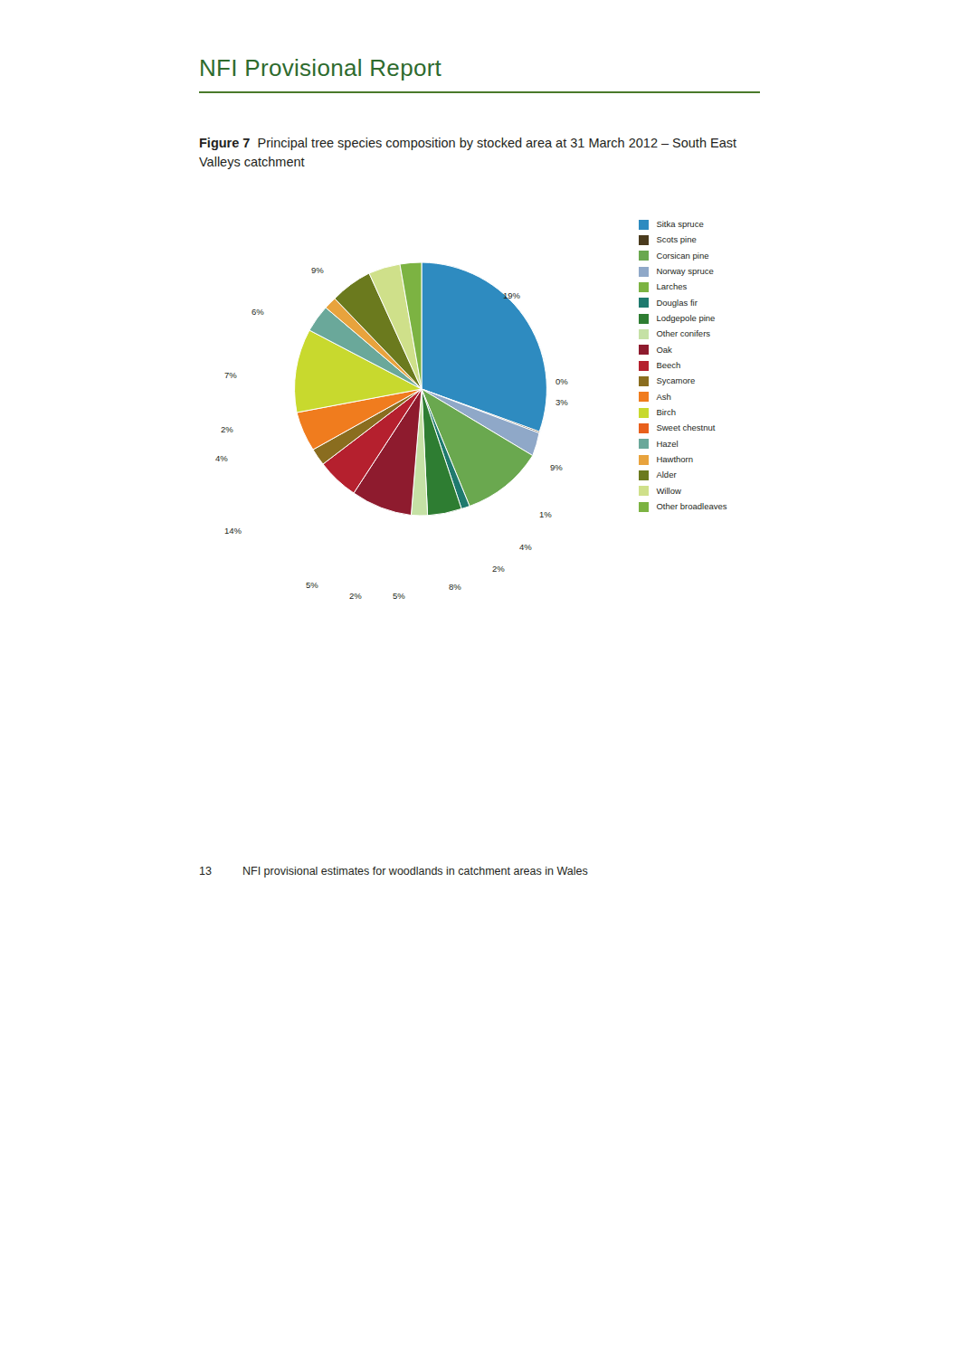NFI Provisional Report
Figure 7 Principal tree species composition by stocked area at 31 March 2012 – South East Valleys catchment
19% 0% 3% 9% 1% 4% 2% 8% 5% 2% 5% 14% 4% 2% 7% 6% 9%
Sitka spruce
Scots pine
Corsican pine
Norway spruce
Larches
Douglas fir
Lodgepole pine
Other conifers
Oak
Beech
Sycamore
Ash
Birch
Sweet chestnut
Hazel
Hawthorn
Alder
Willow
Other broadleaves
13 NFI provisional estimates for woodlands in catchment areas in Wales